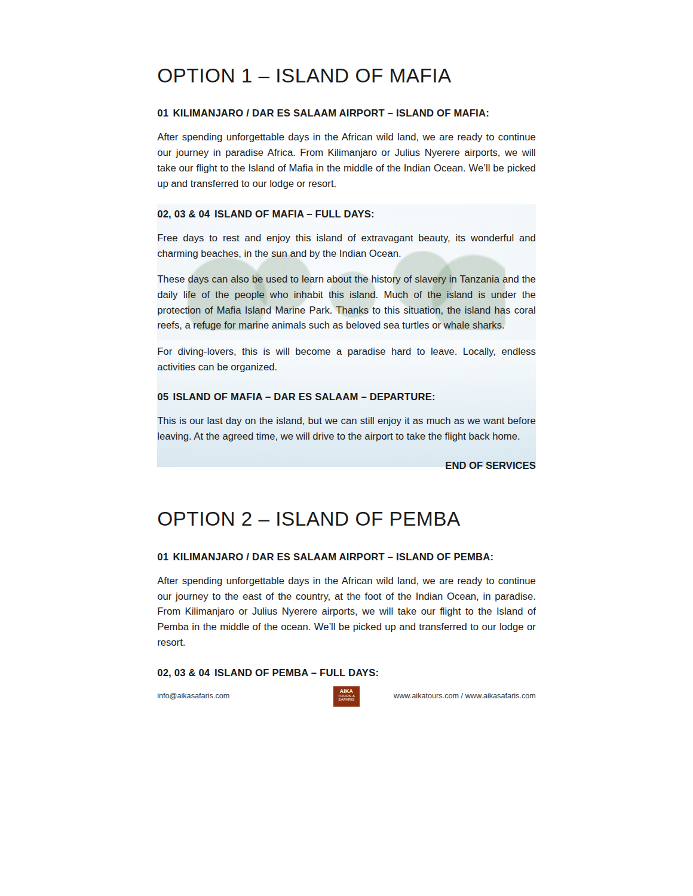OPTION 1 – ISLAND OF MAFIA
01 KILIMANJARO / DAR ES SALAAM AIRPORT – ISLAND OF MAFIA:
After spending unforgettable days in the African wild land, we are ready to continue our journey in paradise Africa. From Kilimanjaro or Julius Nyerere airports, we will take our flight to the Island of Mafia in the middle of the Indian Ocean. We’ll be picked up and transferred to our lodge or resort.
02, 03 & 04 ISLAND OF MAFIA – FULL DAYS:
Free days to rest and enjoy this island of extravagant beauty, its wonderful and charming beaches, in the sun and by the Indian Ocean.
These days can also be used to learn about the history of slavery in Tanzania and the daily life of the people who inhabit this island. Much of the island is under the protection of Mafia Island Marine Park. Thanks to this situation, the island has coral reefs, a refuge for marine animals such as beloved sea turtles or whale sharks.
For diving-lovers, this is will become a paradise hard to leave. Locally, endless activities can be organized.
05 ISLAND OF MAFIA – DAR ES SALAAM – DEPARTURE:
This is our last day on the island, but we can still enjoy it as much as we want before leaving. At the agreed time, we will drive to the airport to take the flight back home.
END OF SERVICES
OPTION 2 – ISLAND OF PEMBA
01 KILIMANJARO / DAR ES SALAAM AIRPORT – ISLAND OF PEMBA:
After spending unforgettable days in the African wild land, we are ready to continue our journey to the east of the country, at the foot of the Indian Ocean, in paradise. From Kilimanjaro or Julius Nyerere airports, we will take our flight to the Island of Pemba in the middle of the ocean. We’ll be picked up and transferred to our lodge or resort.
02, 03 & 04 ISLAND OF PEMBA – FULL DAYS:
info@aikasafaris.com
AIKATOURS & SAFARIS
www.aikatours.com / www.aikasafaris.com